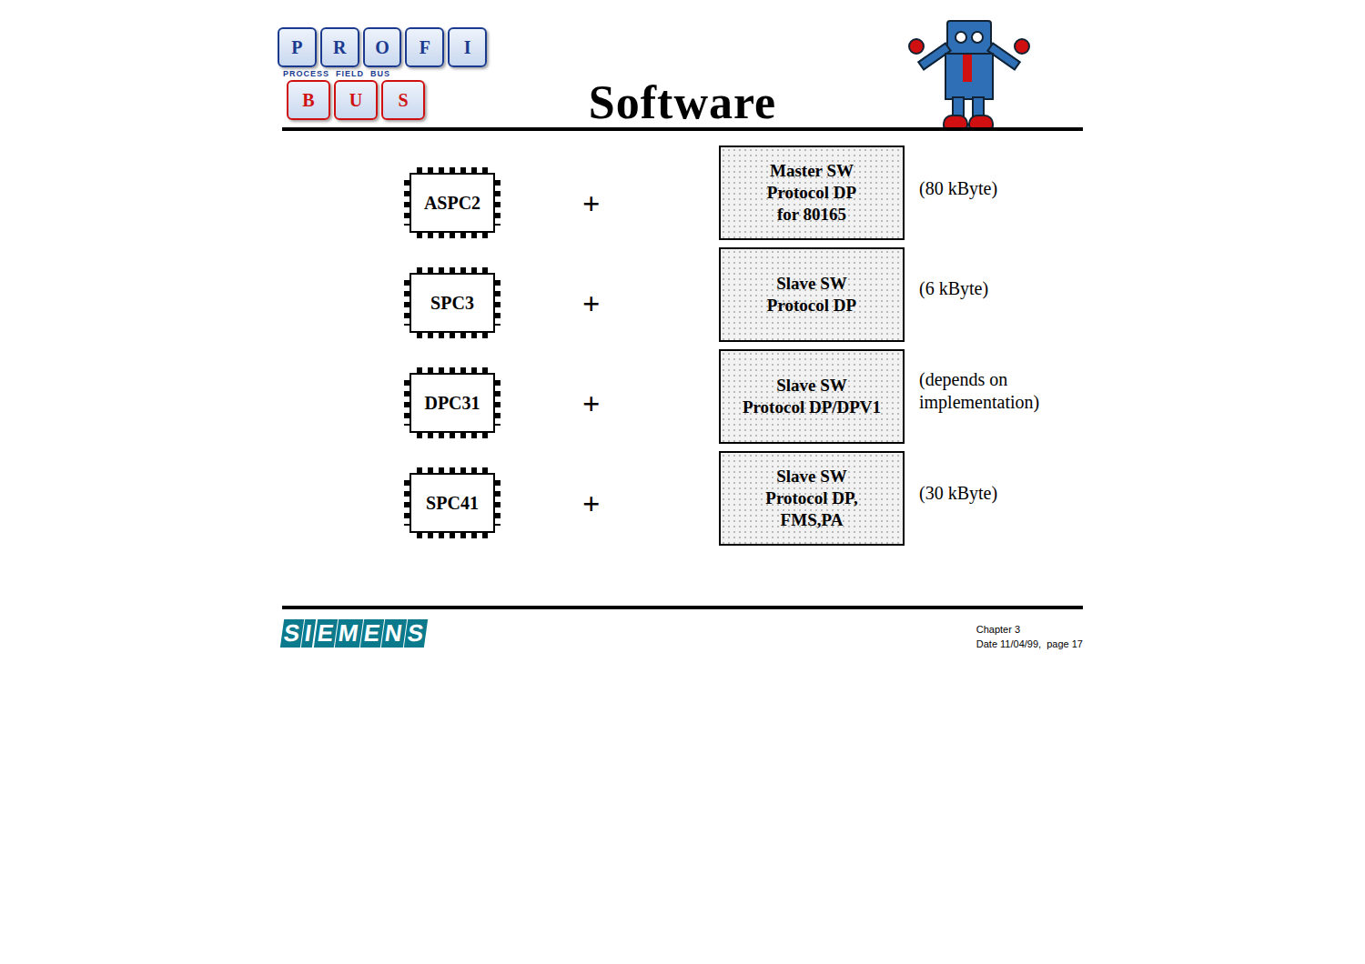P
R
O
F
I
PROCESS FIELD BUS
B
U
S
Software
ASPC2
+
Master SW
Protocol DP
for 80165
(80 kByte)
SPC3
+
Slave SW
Protocol DP
(6 kByte)
DPC31
+
Slave SW
Protocol DP/DPV1
(depends on
implementation)
SPC41
+
Slave SW
Protocol DP,
FMS,PA
(30 kByte)
SIEMENS
Chapter 3
Date 11/04/99, page 17